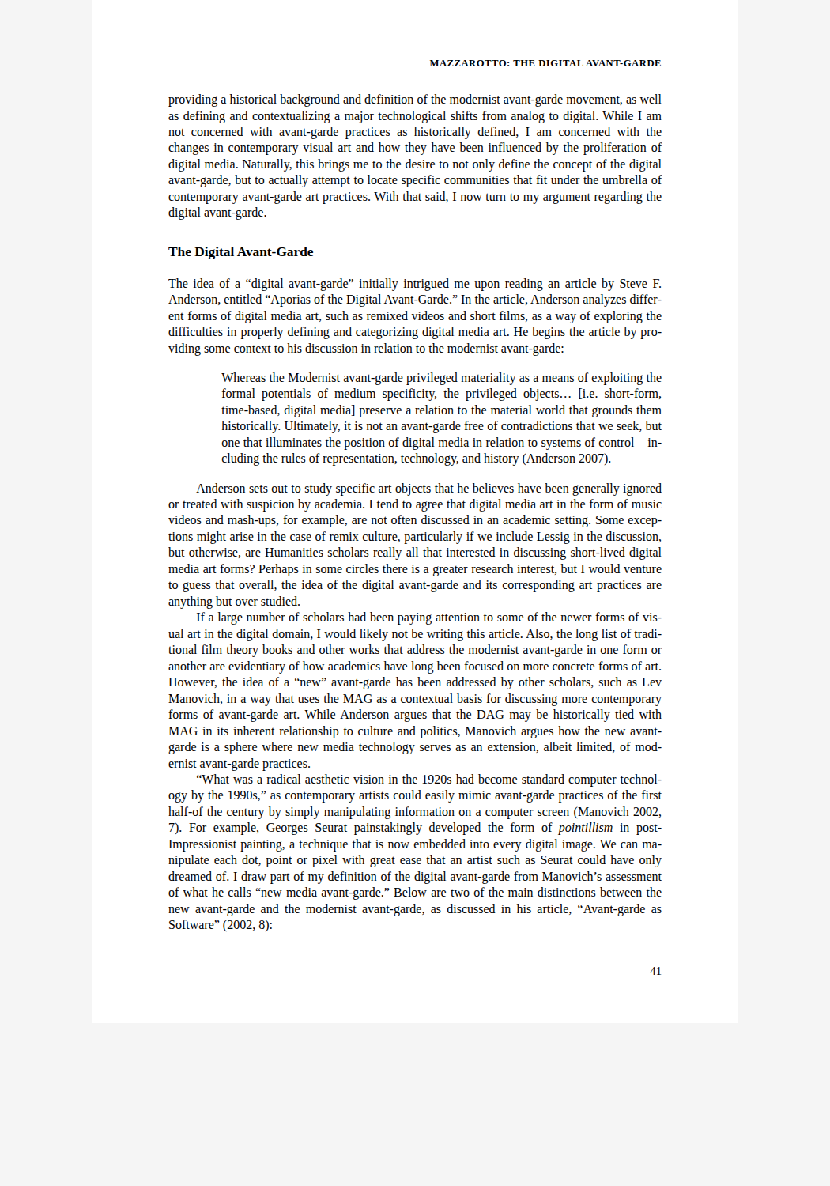Mazzarotto: The Digital Avant-Garde
providing a historical background and definition of the modernist avant-garde movement, as well as defining and contextualizing a major technological shifts from analog to digital. While I am not concerned with avant-garde practices as historically defined, I am concerned with the changes in contemporary visual art and how they have been influenced by the proliferation of digital media. Naturally, this brings me to the desire to not only define the concept of the digital avant-garde, but to actually attempt to locate specific communities that fit under the umbrella of contemporary avant-garde art practices. With that said, I now turn to my argument regarding the digital avant-garde.
The Digital Avant-Garde
The idea of a “digital avant-garde” initially intrigued me upon reading an article by Steve F. Anderson, entitled “Aporias of the Digital Avant-Garde.” In the article, Anderson analyzes different forms of digital media art, such as remixed videos and short films, as a way of exploring the difficulties in properly defining and categorizing digital media art. He begins the article by providing some context to his discussion in relation to the modernist avant-garde:
Whereas the Modernist avant-garde privileged materiality as a means of exploiting the formal potentials of medium specificity, the privileged objects… [i.e. short-form, time-based, digital media] preserve a relation to the material world that grounds them historically. Ultimately, it is not an avant-garde free of contradictions that we seek, but one that illuminates the position of digital media in relation to systems of control – including the rules of representation, technology, and history (Anderson 2007).
Anderson sets out to study specific art objects that he believes have been generally ignored or treated with suspicion by academia. I tend to agree that digital media art in the form of music videos and mash-ups, for example, are not often discussed in an academic setting. Some exceptions might arise in the case of remix culture, particularly if we include Lessig in the discussion, but otherwise, are Humanities scholars really all that interested in discussing short-lived digital media art forms? Perhaps in some circles there is a greater research interest, but I would venture to guess that overall, the idea of the digital avant-garde and its corresponding art practices are anything but over studied.
If a large number of scholars had been paying attention to some of the newer forms of visual art in the digital domain, I would likely not be writing this article. Also, the long list of traditional film theory books and other works that address the modernist avant-garde in one form or another are evidentiary of how academics have long been focused on more concrete forms of art. However, the idea of a “new” avant-garde has been addressed by other scholars, such as Lev Manovich, in a way that uses the MAG as a contextual basis for discussing more contemporary forms of avant-garde art. While Anderson argues that the DAG may be historically tied with MAG in its inherent relationship to culture and politics, Manovich argues how the new avant-garde is a sphere where new media technology serves as an extension, albeit limited, of modernist avant-garde practices.
“What was a radical aesthetic vision in the 1920s had become standard computer technology by the 1990s,” as contemporary artists could easily mimic avant-garde practices of the first half-of the century by simply manipulating information on a computer screen (Manovich 2002, 7). For example, Georges Seurat painstakingly developed the form of pointillism in post-Impressionist painting, a technique that is now embedded into every digital image. We can manipulate each dot, point or pixel with great ease that an artist such as Seurat could have only dreamed of. I draw part of my definition of the digital avant-garde from Manovich’s assessment of what he calls “new media avant-garde.” Below are two of the main distinctions between the new avant-garde and the modernist avant-garde, as discussed in his article, “Avant-garde as Software” (2002, 8):
41